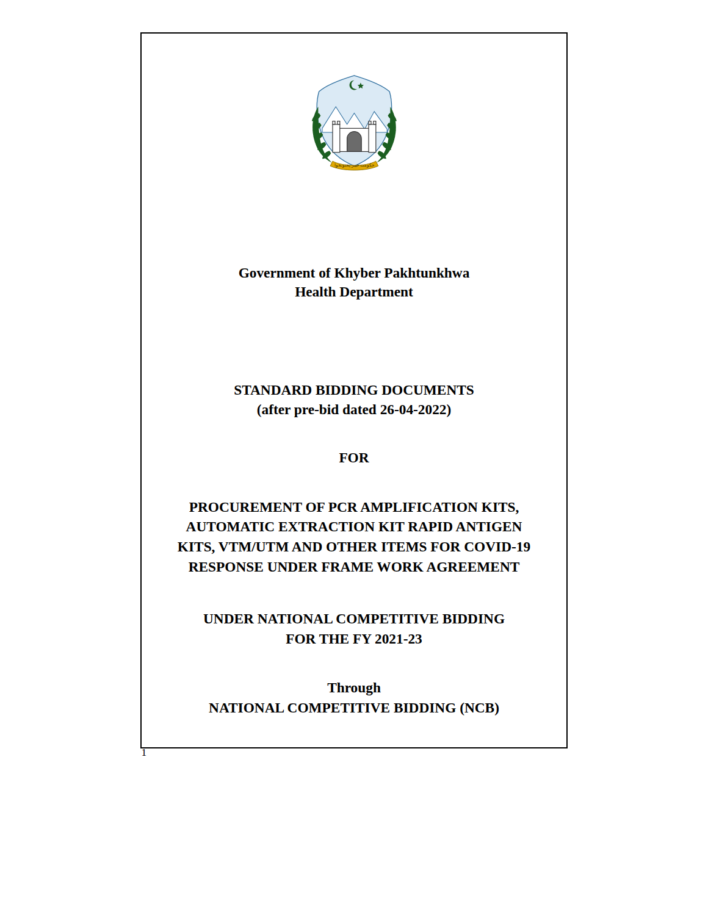حکومت خیبر پختونخوا
Government of Khyber Pakhtunkhwa
Health Department
STANDARD BIDDING DOCUMENTS
(after pre-bid dated 26-04-2022)
FOR
PROCUREMENT OF PCR AMPLIFICATION KITS, AUTOMATIC EXTRACTION KIT RAPID ANTIGEN KITS, VTM/UTM AND OTHER ITEMS FOR COVID-19 RESPONSE UNDER FRAME WORK AGREEMENT
UNDER NATIONAL COMPETITIVE BIDDING
FOR THE FY 2021-23
Through
NATIONAL COMPETITIVE BIDDING (NCB)
1